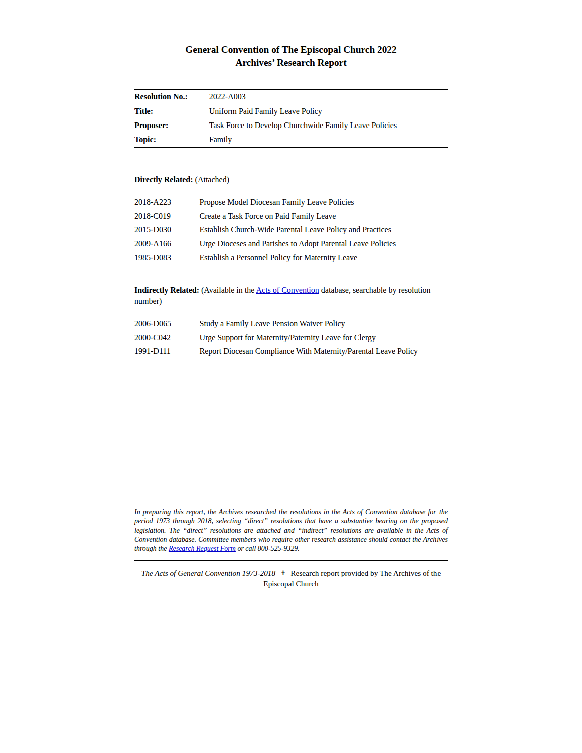General Convention of The Episcopal Church 2022 Archives’ Research Report
| Resolution No.: | 2022-A003 |
| Title: | Uniform Paid Family Leave Policy |
| Proposer: | Task Force to Develop Churchwide Family Leave Policies |
| Topic: | Family |
Directly Related: (Attached)
| 2018-A223 | Propose Model Diocesan Family Leave Policies |
| 2018-C019 | Create a Task Force on Paid Family Leave |
| 2015-D030 | Establish Church-Wide Parental Leave Policy and Practices |
| 2009-A166 | Urge Dioceses and Parishes to Adopt Parental Leave Policies |
| 1985-D083 | Establish a Personnel Policy for Maternity Leave |
Indirectly Related: (Available in the Acts of Convention database, searchable by resolution number)
| 2006-D065 | Study a Family Leave Pension Waiver Policy |
| 2000-C042 | Urge Support for Maternity/Paternity Leave for Clergy |
| 1991-D111 | Report Diocesan Compliance With Maternity/Parental Leave Policy |
In preparing this report, the Archives researched the resolutions in the Acts of Convention database for the period 1973 through 2018, selecting “direct” resolutions that have a substantive bearing on the proposed legislation. The “direct” resolutions are attached and “indirect” resolutions are available in the Acts of Convention database. Committee members who require other research assistance should contact the Archives through the Research Request Form or call 800-525-9329.
The Acts of General Convention 1973-2018 ✝ Research report provided by The Archives of the Episcopal Church